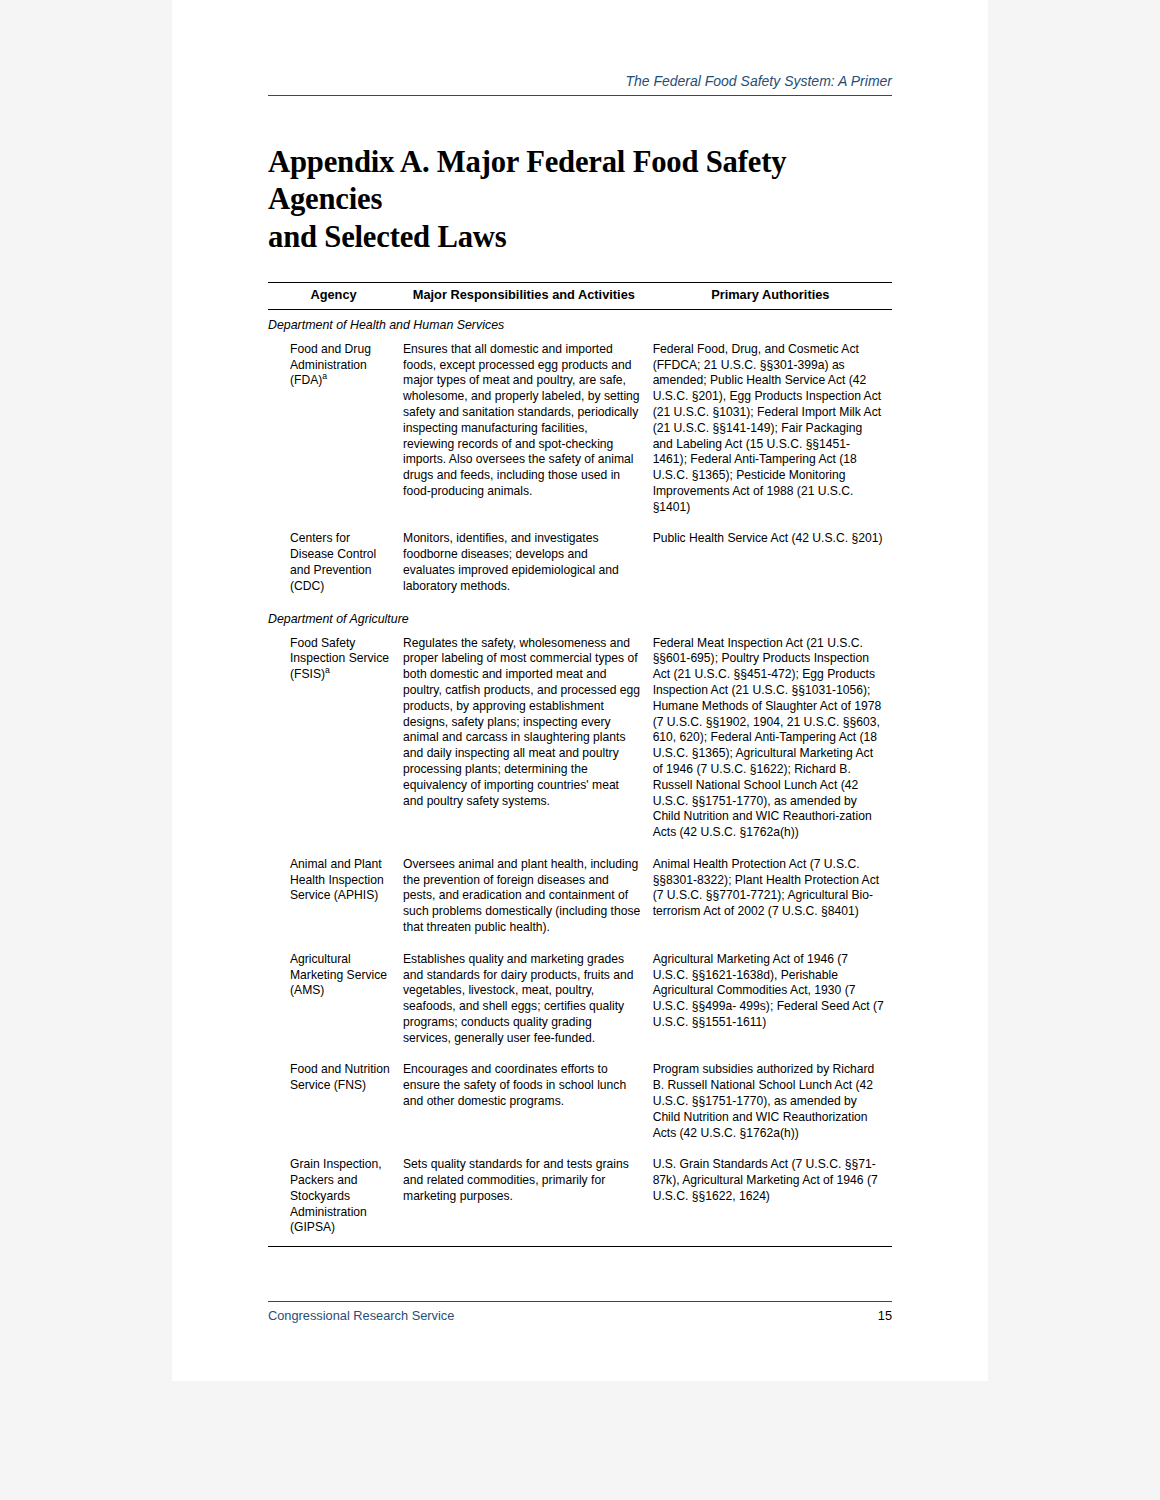The Federal Food Safety System: A Primer
Appendix A. Major Federal Food Safety Agencies
and Selected Laws
| Agency | Major Responsibilities and Activities | Primary Authorities |
| --- | --- | --- |
| Department of Health and Human Services |
| Food and Drug Administration (FDA) a | Ensures that all domestic and imported foods, except processed egg products and major types of meat and poultry, are safe, wholesome, and properly labeled, by setting safety and sanitation standards, periodically inspecting manufacturing facilities, reviewing records of and spot-checking imports. Also oversees the safety of animal drugs and feeds, including those used in food-producing animals. | Federal Food, Drug, and Cosmetic Act (FFDCA; 21 U.S.C. §§301-399a) as amended; Public Health Service Act (42 U.S.C. §201), Egg Products Inspection Act (21 U.S.C. §1031); Federal Import Milk Act (21 U.S.C. §§141-149); Fair Packaging and Labeling Act (15 U.S.C. §§1451-1461); Federal Anti-Tampering Act (18 U.S.C. §1365); Pesticide Monitoring Improvements Act of 1988 (21 U.S.C. §1401) |
| Centers for Disease Control and Prevention (CDC) | Monitors, identifies, and investigates foodborne diseases; develops and evaluates improved epidemiological and laboratory methods. | Public Health Service Act (42 U.S.C. §201) |
| Department of Agriculture |
| Food Safety Inspection Service (FSIS) a | Regulates the safety, wholesomeness and proper labeling of most commercial types of both domestic and imported meat and poultry, catfish products, and processed egg products, by approving establishment designs, safety plans; inspecting every animal and carcass in slaughtering plants and daily inspecting all meat and poultry processing plants; determining the equivalency of importing countries' meat and poultry safety systems. | Federal Meat Inspection Act (21 U.S.C. §§601-695); Poultry Products Inspection Act (21 U.S.C. §§451-472); Egg Products Inspection Act (21 U.S.C. §§1031-1056); Humane Methods of Slaughter Act of 1978 (7 U.S.C. §§1902, 1904, 21 U.S.C. §§603, 610, 620); Federal Anti-Tampering Act (18 U.S.C. §1365); Agricultural Marketing Act of 1946 (7 U.S.C. §1622); Richard B. Russell National School Lunch Act (42 U.S.C. §§1751-1770), as amended by Child Nutrition and WIC Reauthori-zation Acts (42 U.S.C. §1762a(h)) |
| Animal and Plant Health Inspection Service (APHIS) | Oversees animal and plant health, including the prevention of foreign diseases and pests, and eradication and containment of such problems domestically (including those that threaten public health). | Animal Health Protection Act (7 U.S.C. §§8301-8322); Plant Health Protection Act (7 U.S.C. §§7701-7721); Agricultural Bio-terrorism Act of 2002 (7 U.S.C. §8401) |
| Agricultural Marketing Service (AMS) | Establishes quality and marketing grades and standards for dairy products, fruits and vegetables, livestock, meat, poultry, seafoods, and shell eggs; certifies quality programs; conducts quality grading services, generally user fee-funded. | Agricultural Marketing Act of 1946 (7 U.S.C. §§1621-1638d), Perishable Agricultural Commodities Act, 1930 (7 U.S.C. §§499a- 499s); Federal Seed Act (7 U.S.C. §§1551-1611) |
| Food and Nutrition Service (FNS) | Encourages and coordinates efforts to ensure the safety of foods in school lunch and other domestic programs. | Program subsidies authorized by Richard B. Russell National School Lunch Act (42 U.S.C. §§1751-1770), as amended by Child Nutrition and WIC Reauthorization Acts (42 U.S.C. §1762a(h)) |
| Grain Inspection, Packers and Stockyards Administration (GIPSA) | Sets quality standards for and tests grains and related commodities, primarily for marketing purposes. | U.S. Grain Standards Act (7 U.S.C. §§71-87k), Agricultural Marketing Act of 1946 (7 U.S.C. §§1622, 1624) |
Congressional Research Service 15